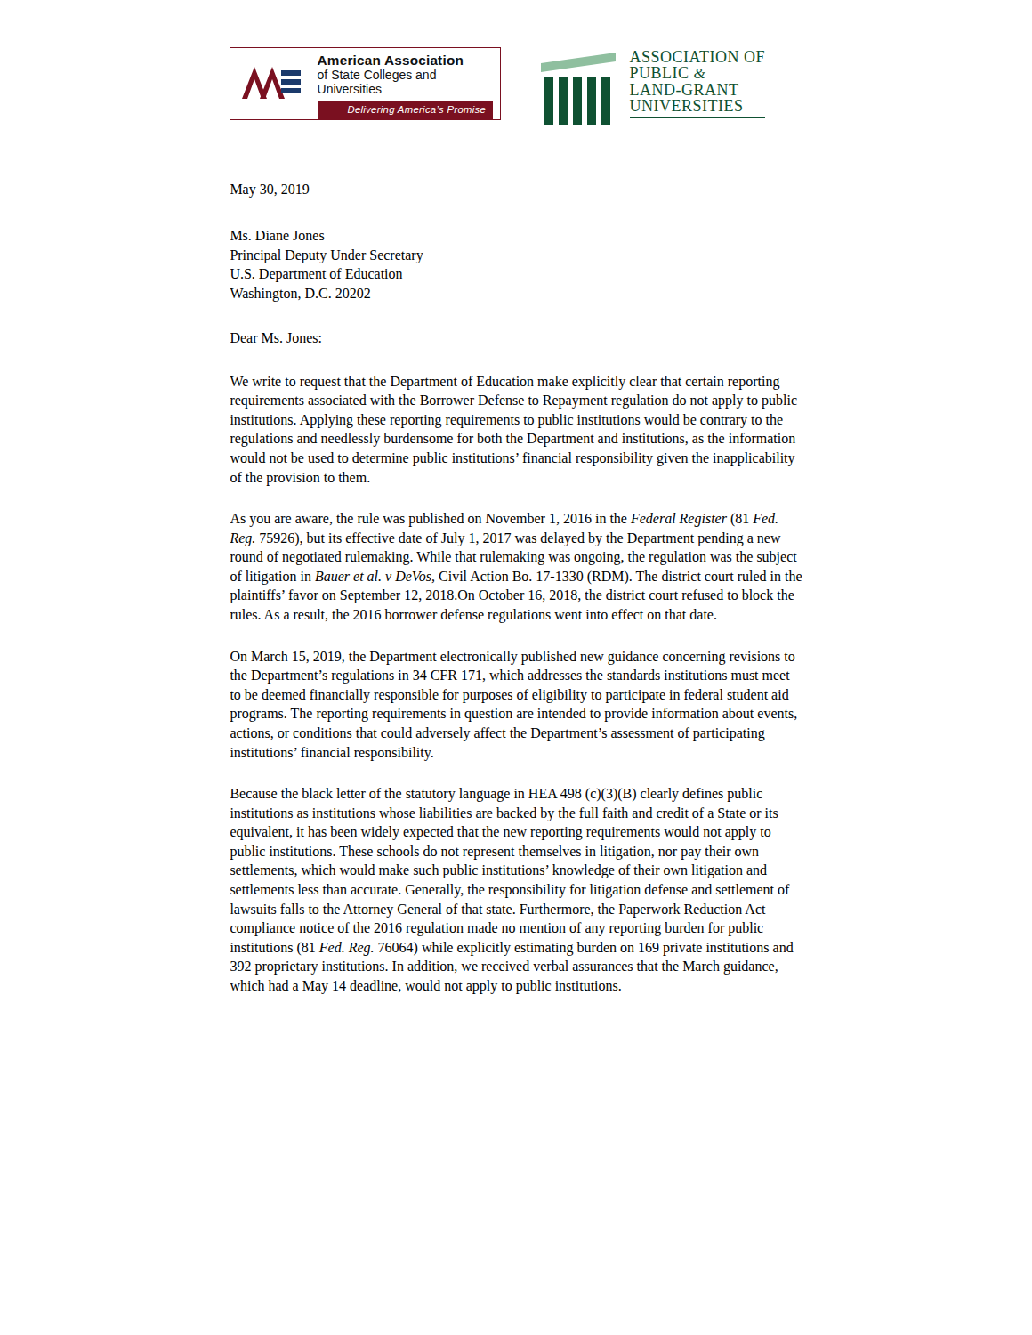American Association
of State Colleges and
Universities
Delivering America’s Promise
Association of
Public &
Land-Grant
Universities
May 30, 2019
Ms. Diane Jones
Principal Deputy Under Secretary
U.S. Department of Education
Washington, D.C. 20202
Dear Ms. Jones:
We write to request that the Department of Education make explicitly clear that certain reporting requirements associated with the Borrower Defense to Repayment regulation do not apply to public institutions. Applying these reporting requirements to public institutions would be contrary to the regulations and needlessly burdensome for both the Department and institutions, as the information would not be used to determine public institutions’ financial responsibility given the inapplicability of the provision to them.
As you are aware, the rule was published on November 1, 2016 in the Federal Register (81 Fed. Reg. 75926), but its effective date of July 1, 2017 was delayed by the Department pending a new round of negotiated rulemaking. While that rulemaking was ongoing, the regulation was the subject of litigation in Bauer et al. v DeVos, Civil Action Bo. 17-1330 (RDM). The district court ruled in the plaintiffs’ favor on September 12, 2018.On October 16, 2018, the district court refused to block the rules. As a result, the 2016 borrower defense regulations went into effect on that date.
On March 15, 2019, the Department electronically published new guidance concerning revisions to the Department’s regulations in 34 CFR 171, which addresses the standards institutions must meet to be deemed financially responsible for purposes of eligibility to participate in federal student aid programs. The reporting requirements in question are intended to provide information about events, actions, or conditions that could adversely affect the Department’s assessment of participating institutions’ financial responsibility.
Because the black letter of the statutory language in HEA 498 (c)(3)(B) clearly defines public institutions as institutions whose liabilities are backed by the full faith and credit of a State or its equivalent, it has been widely expected that the new reporting requirements would not apply to public institutions. These schools do not represent themselves in litigation, nor pay their own settlements, which would make such public institutions’ knowledge of their own litigation and settlements less than accurate. Generally, the responsibility for litigation defense and settlement of lawsuits falls to the Attorney General of that state. Furthermore, the Paperwork Reduction Act compliance notice of the 2016 regulation made no mention of any reporting burden for public institutions (81 Fed. Reg. 76064) while explicitly estimating burden on 169 private institutions and 392 proprietary institutions. In addition, we received verbal assurances that the March guidance, which had a May 14 deadline, would not apply to public institutions.